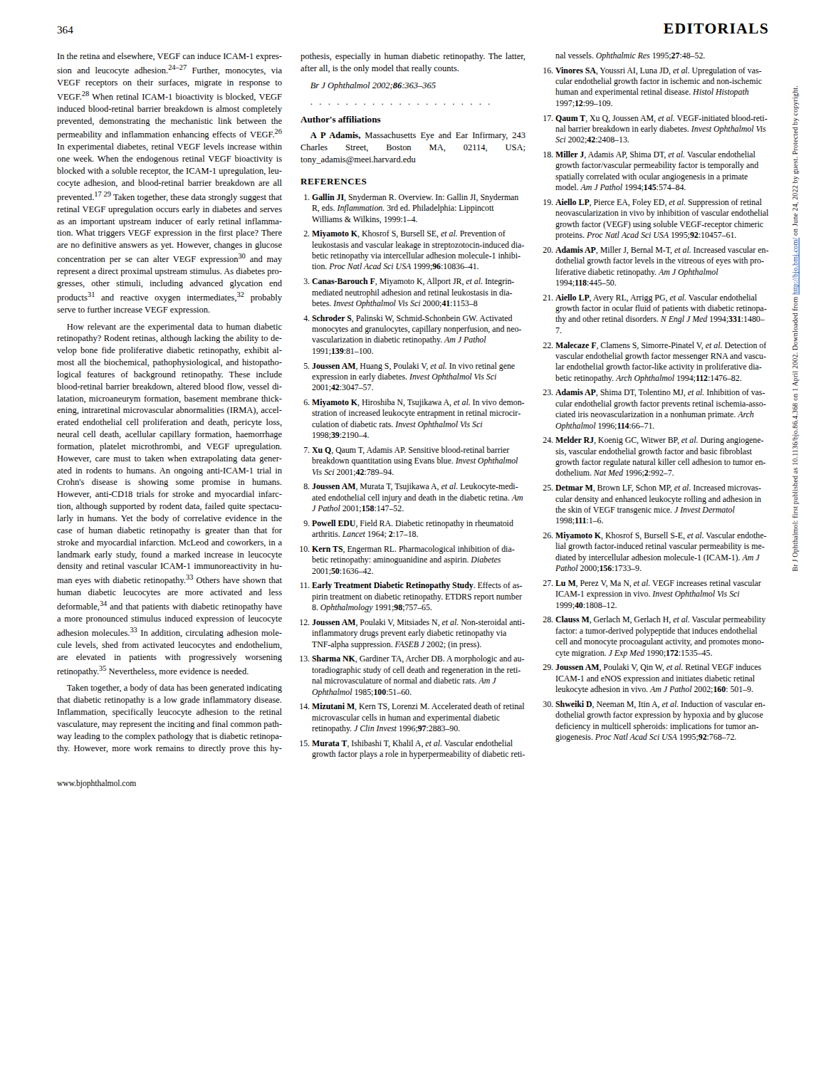364
EDITORIALS
Br J Ophthalmol: first published as 10.1136/bjo.86.4.368 on 1 April 2002. Downloaded from http://bjo.bmj.com/ on June 24, 2022 by guest. Protected by copyright.
In the retina and elsewhere, VEGF can induce ICAM-1 expression and leucocyte adhesion.24–27 Further, monocytes, via VEGF receptors on their surfaces, migrate in response to VEGF.28 When retinal ICAM-1 bioactivity is blocked, VEGF induced blood-retinal barrier breakdown is almost completely prevented, demonstrating the mechanistic link between the permeability and inflammation enhancing effects of VEGF.26 In experimental diabetes, retinal VEGF levels increase within one week. When the endogenous retinal VEGF bioactivity is blocked with a soluble receptor, the ICAM-1 upregulation, leucocyte adhesion, and blood-retinal barrier breakdown are all prevented.17 29 Taken together, these data strongly suggest that retinal VEGF upregulation occurs early in diabetes and serves as an important upstream inducer of early retinal inflammation. What triggers VEGF expression in the first place? There are no definitive answers as yet. However, changes in glucose concentration per se can alter VEGF expression30 and may represent a direct proximal upstream stimulus. As diabetes progresses, other stimuli, including advanced glycation end products31 and reactive oxygen intermediates,32 probably serve to further increase VEGF expression.
How relevant are the experimental data to human diabetic retinopathy? Rodent retinas, although lacking the ability to develop bone fide proliferative diabetic retinopathy, exhibit almost all the biochemical, pathophysiological, and histopathological features of background retinopathy. These include blood-retinal barrier breakdown, altered blood flow, vessel dilatation, microaneurym formation, basement membrane thickening, intraretinal microvascular abnormalities (IRMA), accelerated endothelial cell proliferation and death, pericyte loss, neural cell death, acellular capillary formation, haemorrhage formation, platelet microthrombi, and VEGF upregulation. However, care must to taken when extrapolating data generated in rodents to humans. An ongoing anti-ICAM-1 trial in Crohn's disease is showing some promise in humans. However, anti-CD18 trials for stroke and myocardial infarction, although supported by rodent data, failed quite spectacularly in humans. Yet the body of correlative evidence in the case of human diabetic retinopathy is greater than that for stroke and myocardial infarction. McLeod and coworkers, in a landmark early study, found a marked increase in leucocyte density and retinal vascular ICAM-1 immunoreactivity in human eyes with diabetic retinopathy.33 Others have shown that human diabetic leucocytes are more activated and less deformable,34 and that patients with diabetic retinopathy have a more pronounced stimulus induced expression of leucocyte adhesion molecules.33 In addition, circulating adhesion molecule levels, shed from activated leucocytes and endothelium, are elevated in patients with progressively worsening retinopathy.35 Nevertheless, more evidence is needed.
Taken together, a body of data has been generated indicating that diabetic retinopathy is a low grade inflammatory disease. Inflammation, specifically leucocyte adhesion to the retinal vasculature, may represent the inciting and final common pathway leading to the complex pathology that is diabetic retinopathy. However, more work remains to directly prove this hypothesis, especially in human diabetic retinopathy. The latter, after all, is the only model that really counts.
Br J Ophthalmol 2002;86:363–365
. . . . . . . . . . . . . . . . . . . . .
Author's affiliations
A P Adamis, Massachusetts Eye and Ear Infirmary, 243 Charles Street, Boston MA, 02114, USA; tony_adamis@meei.harvard.edu
REFERENCES
Gallin JI, Snyderman R. Overview. In: Gallin JI, Snyderman R, eds. Inflammation. 3rd ed. Philadelphia: Lippincott Williams & Wilkins, 1999:1–4.
Miyamoto K, Khosrof S, Bursell SE, et al. Prevention of leukostasis and vascular leakage in streptozotocin-induced diabetic retinopathy via intercellular adhesion molecule-1 inhibition. Proc Natl Acad Sci USA 1999;96:10836–41.
Canas-Barouch F, Miyamoto K, Allport JR, et al. Integrin-mediated neutrophil adhesion and retinal leukostasis in diabetes. Invest Ophthalmol Vis Sci 2000;41:1153–8
Schroder S, Palinski W, Schmid-Schonbein GW. Activated monocytes and granulocytes, capillary nonperfusion, and neovascularization in diabetic retinopathy. Am J Pathol 1991;139:81–100.
Joussen AM, Huang S, Poulaki V, et al. In vivo retinal gene expression in early diabetes. Invest Ophthalmol Vis Sci 2001;42:3047–57.
Miyamoto K, Hiroshiba N, Tsujikawa A, et al. In vivo demonstration of increased leukocyte entrapment in retinal microcirculation of diabetic rats. Invest Ophthalmol Vis Sci 1998;39:2190–4.
Xu Q, Qaum T, Adamis AP. Sensitive blood-retinal barrier breakdown quantitation using Evans blue. Invest Ophthalmol Vis Sci 2001;42:789–94.
Joussen AM, Murata T, Tsujikawa A, et al. Leukocyte-mediated endothelial cell injury and death in the diabetic retina. Am J Pathol 2001;158:147–52.
Powell EDU, Field RA. Diabetic retinopathy in rheumatoid arthritis. Lancet 1964; 2:17–18.
Kern TS, Engerman RL. Pharmacological inhibition of diabetic retinopathy: aminoguanidine and aspirin. Diabetes 2001;50:1636–42.
Early Treatment Diabetic Retinopathy Study. Effects of aspirin treatment on diabetic retinopathy. ETDRS report number 8. Ophthalmology 1991;98;757–65.
Joussen AM, Poulaki V, Mitsiades N, et al. Non-steroidal anti-inflammatory drugs prevent early diabetic retinopathy via TNF-alpha suppression. FASEB J 2002; (in press).
Sharma NK, Gardiner TA, Archer DB. A morphologic and autoradiographic study of cell death and regeneration in the retinal microvasculature of normal and diabetic rats. Am J Ophthalmol 1985;100:51–60.
Mizutani M, Kern TS, Lorenzi M. Accelerated death of retinal microvascular cells in human and experimental diabetic retinopathy. J Clin Invest 1996;97:2883–90.
Murata T, Ishibashi T, Khalil A, et al. Vascular endothelial growth factor plays a role in hyperpermeability of diabetic retinal vessels. Ophthalmic Res 1995;27:48–52.
Vinores SA, Youssri AI, Luna JD, et al. Upregulation of vascular endothelial growth factor in ischemic and non-ischemic human and experimental retinal disease. Histol Histopath 1997;12:99–109.
Qaum T, Xu Q, Joussen AM, et al. VEGF-initiated blood-retinal barrier breakdown in early diabetes. Invest Ophthalmol Vis Sci 2002;42:2408–13.
Miller J, Adamis AP, Shima DT, et al. Vascular endothelial growth factor/vascular permeability factor is temporally and spatially correlated with ocular angiogenesis in a primate model. Am J Pathol 1994;145:574–84.
Aiello LP, Pierce EA, Foley ED, et al. Suppression of retinal neovascularization in vivo by inhibition of vascular endothelial growth factor (VEGF) using soluble VEGF-receptor chimeric proteins. Proc Natl Acad Sci USA 1995;92:10457–61.
Adamis AP, Miller J, Bernal M-T, et al. Increased vascular endothelial growth factor levels in the vitreous of eyes with proliferative diabetic retinopathy. Am J Ophthalmol 1994;118:445–50.
Aiello LP, Avery RL, Arrigg PG, et al. Vascular endothelial growth factor in ocular fluid of patients with diabetic retinopathy and other retinal disorders. N Engl J Med 1994;331:1480–7.
Malecaze F, Clamens S, Simorre-Pinatel V, et al. Detection of vascular endothelial growth factor messenger RNA and vascular endothelial growth factor-like activity in proliferative diabetic retinopathy. Arch Ophthalmol 1994;112:1476–82.
Adamis AP, Shima DT, Tolentino MJ, et al. Inhibition of vascular endothelial growth factor prevents retinal ischemia-associated iris neovascularization in a nonhuman primate. Arch Ophthalmol 1996;114:66–71.
Melder RJ, Koenig GC, Witwer BP, et al. During angiogenesis, vascular endothelial growth factor and basic fibroblast growth factor regulate natural killer cell adhesion to tumor endothelium. Nat Med 1996;2:992–7.
Detmar M, Brown LF, Schon MP, et al. Increased microvascular density and enhanced leukocyte rolling and adhesion in the skin of VEGF transgenic mice. J Invest Dermatol 1998;111:1–6.
Miyamoto K, Khosrof S, Bursell S-E, et al. Vascular endothelial growth factor-induced retinal vascular permeability is mediated by intercellular adhesion molecule-1 (ICAM-1). Am J Pathol 2000;156:1733–9.
Lu M, Perez V, Ma N, et al. VEGF increases retinal vascular ICAM-1 expression in vivo. Invest Ophthalmol Vis Sci 1999;40:1808–12.
Clauss M, Gerlach M, Gerlach H, et al. Vascular permeability factor: a tumor-derived polypeptide that induces endothelial cell and monocyte procoagulant activity, and promotes monocyte migration. J Exp Med 1990;172:1535–45.
Joussen AM, Poulaki V, Qin W, et al. Retinal VEGF induces ICAM-1 and eNOS expression and initiates diabetic retinal leukocyte adhesion in vivo. Am J Pathol 2002;160: 501–9.
Shweiki D, Neeman M, Itin A, et al. Induction of vascular endothelial growth factor expression by hypoxia and by glucose deficiency in multicell spheroids: implications for tumor angiogenesis. Proc Natl Acad Sci USA 1995;92:768–72.
www.bjophthalmol.com